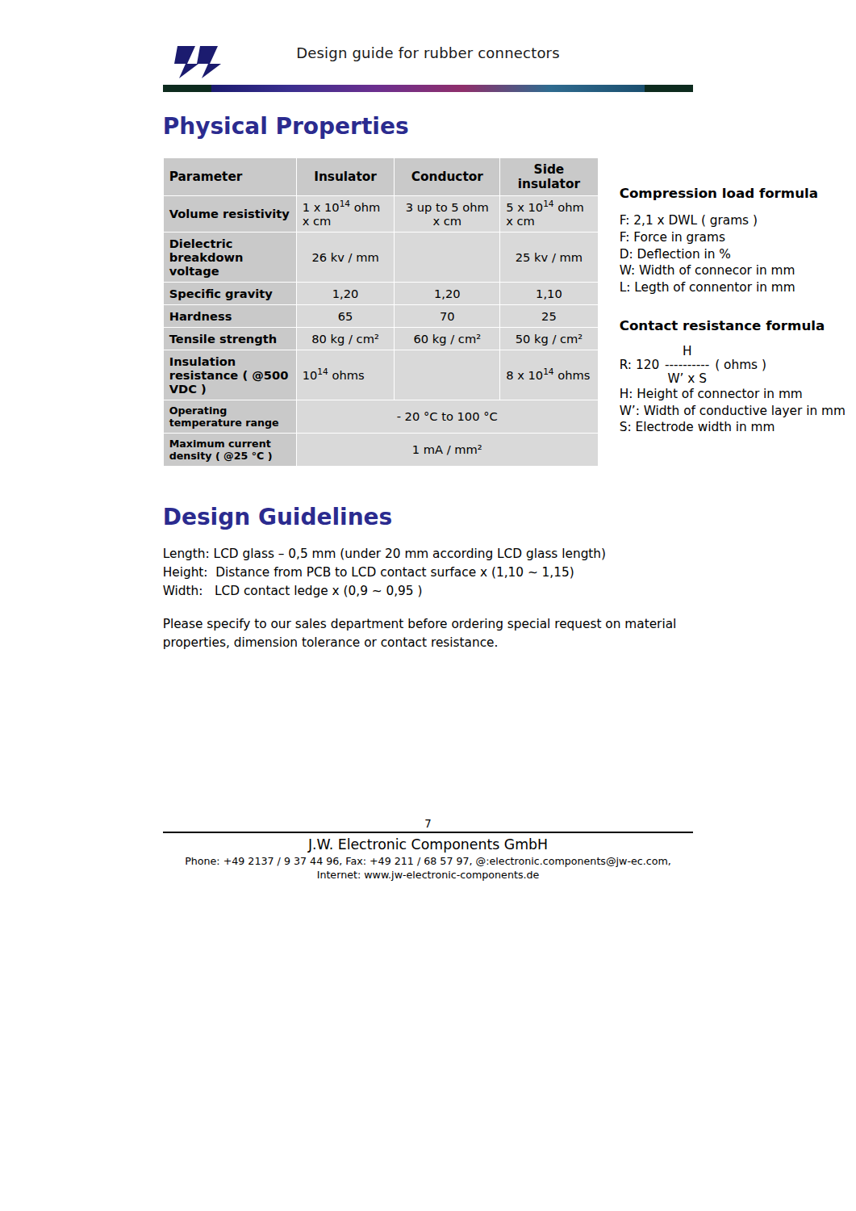Design guide for rubber connectors
Physical Properties
| Parameter | Insulator | Conductor | Side insulator |
| --- | --- | --- | --- |
| Volume resistivity | 1 x 10 14 ohm x cm | 3 up to 5 ohm x cm | 5 x 10 14 ohm x cm |
| Dielectric breakdown voltage | 26 kv / mm | | 25 kv / mm |
| Specific gravity | 1,20 | 1,20 | 1,10 |
| Hardness | 65 | 70 | 25 |
| Tensile strength | 80 kg / cm² | 60 kg / cm² | 50 kg / cm² |
| Insulation resistance ( @500 VDC ) | 10 14 ohms | | 8 x 10 14 ohms |
| Operating temperature range | - 20 °C to 100 °C |
| Maximum current density ( @25 °C ) | 1 mA / mm² |
Compression load formula
F: 2,1 x DWL ( grams )
F: Force in grams
D: Deflection in %
W: Width of connecor in mm
L: Legth of connentor in mm
Contact resistance formula
R: 120 H----------W’ x S ( ohms )
H: Height of connector in mm
W’: Width of conductive layer in mm
S: Electrode width in mm
Design Guidelines
Length: LCD glass – 0,5 mm (under 20 mm according LCD glass length)
Height: Distance from PCB to LCD contact surface x (1,10 ~ 1,15)
Width: LCD contact ledge x (0,9 ~ 0,95 )
Please specify to our sales department before ordering special request on material properties, dimension tolerance or contact resistance.
7
J.W. Electronic Components GmbH
Phone: +49 2137 / 9 37 44 96, Fax: +49 211 / 68 57 97, @:electronic.components@jw-ec.com,
Internet: www.jw-electronic-components.de